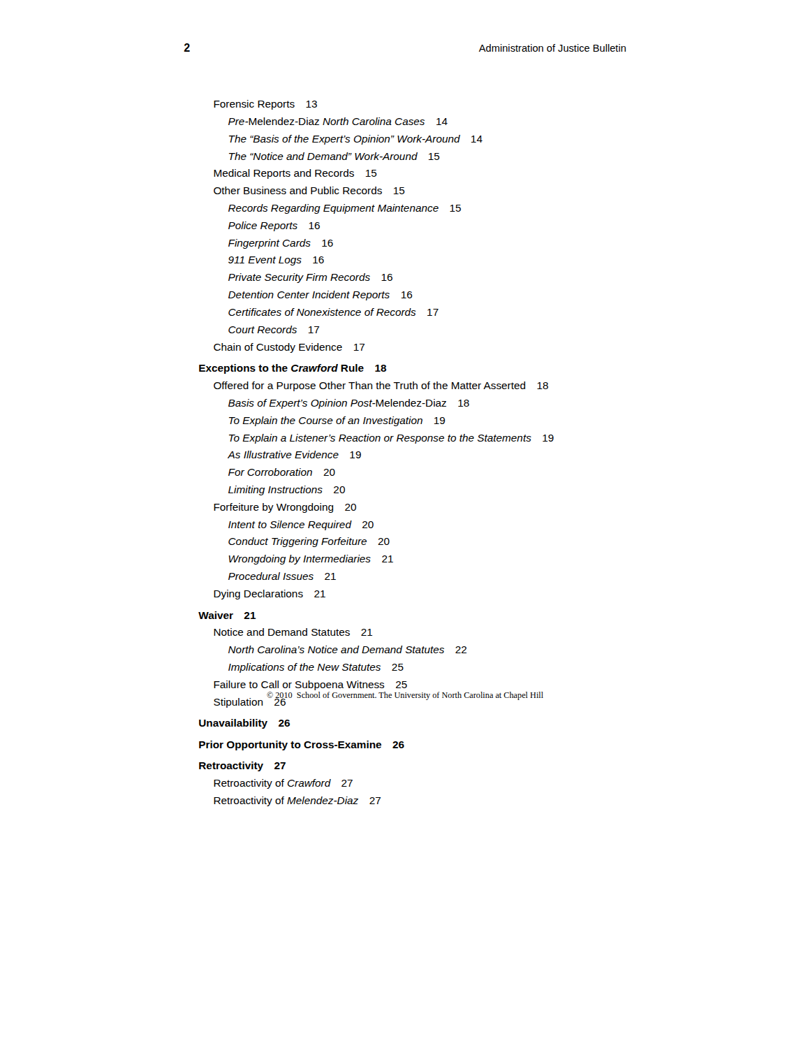2 Administration of Justice Bulletin
Forensic Reports13
Pre-Melendez-Diaz North Carolina Cases 14
The “Basis of the Expert’s Opinion” Work-Around 14
The “Notice and Demand” Work-Around 15
Medical Reports and Records15
Other Business and Public Records15
Records Regarding Equipment Maintenance 15
Police Reports 16
Fingerprint Cards 16
911 Event Logs 16
Private Security Firm Records 16
Detention Center Incident Reports 16
Certificates of Nonexistence of Records 17
Court Records 17
Chain of Custody Evidence17
Exceptions to the Crawford Rule18
Offered for a Purpose Other Than the Truth of the Matter Asserted18
Basis of Expert’s Opinion Post-Melendez-Diaz18
To Explain the Course of an Investigation 19
To Explain a Listener’s Reaction or Response to the Statements 19
As Illustrative Evidence 19
For Corroboration 20
Limiting Instructions 20
Forfeiture by Wrongdoing20
Intent to Silence Required 20
Conduct Triggering Forfeiture 20
Wrongdoing by Intermediaries 21
Procedural Issues 21
Dying Declarations21
Waiver21
Notice and Demand Statutes21
North Carolina’s Notice and Demand Statutes 22
Implications of the New Statutes 25
Failure to Call or Subpoena Witness25
Stipulation26
Unavailability26
Prior Opportunity to Cross-Examine26
Retroactivity27
Retroactivity of Crawford 27
Retroactivity of Melendez-Diaz 27
© 2010 School of Government. The University of North Carolina at Chapel Hill